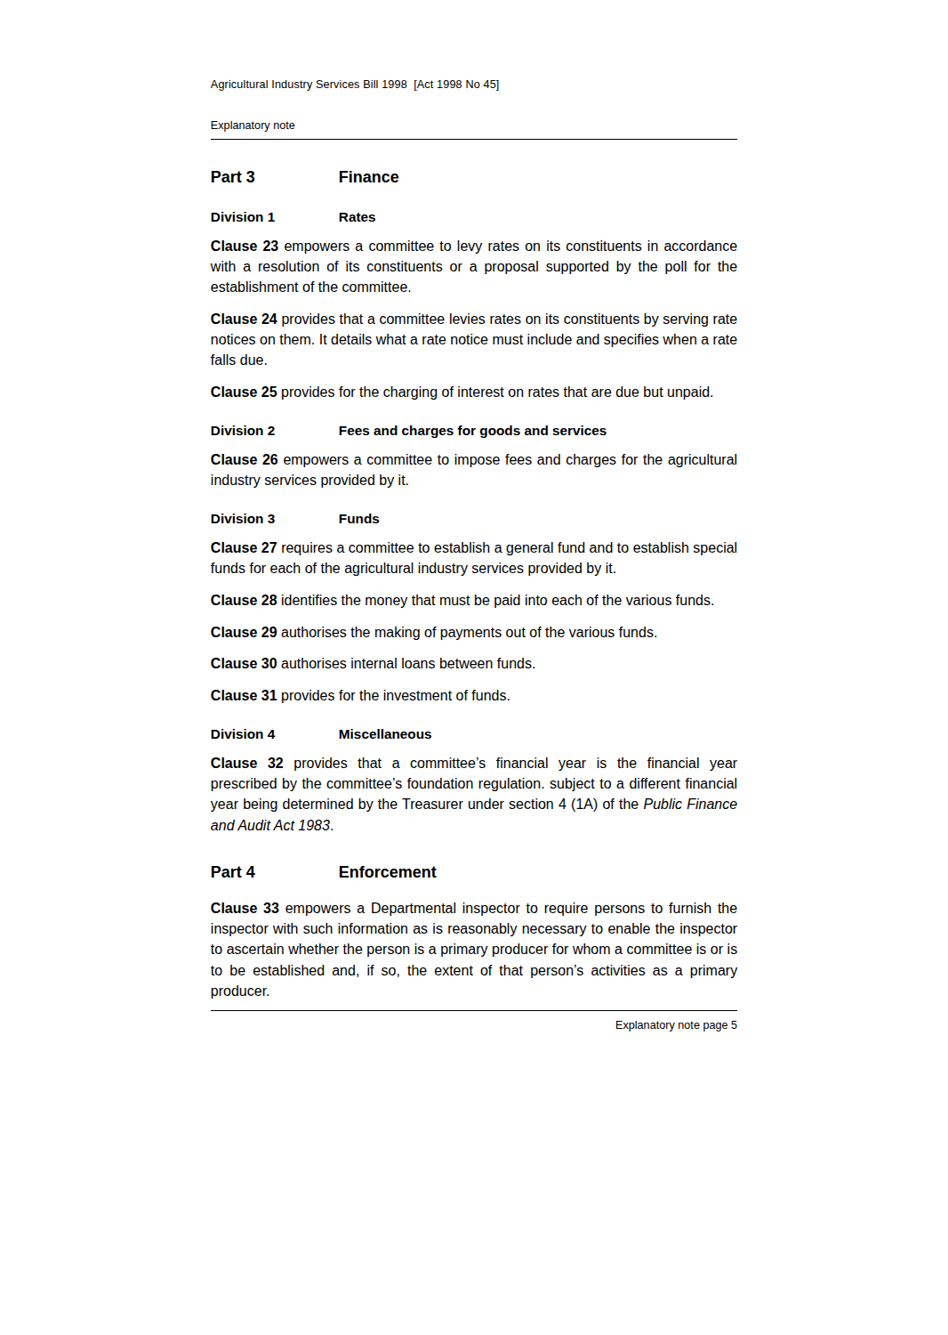Agricultural Industry Services Bill 1998 [Act 1998 No 45]
Explanatory note
Part 3 Finance
Division 1 Rates
Clause 23 empowers a committee to levy rates on its constituents in accordance with a resolution of its constituents or a proposal supported by the poll for the establishment of the committee.
Clause 24 provides that a committee levies rates on its constituents by serving rate notices on them. It details what a rate notice must include and specifies when a rate falls due.
Clause 25 provides for the charging of interest on rates that are due but unpaid.
Division 2 Fees and charges for goods and services
Clause 26 empowers a committee to impose fees and charges for the agricultural industry services provided by it.
Division 3 Funds
Clause 27 requires a committee to establish a general fund and to establish special funds for each of the agricultural industry services provided by it.
Clause 28 identifies the money that must be paid into each of the various funds.
Clause 29 authorises the making of payments out of the various funds.
Clause 30 authorises internal loans between funds.
Clause 31 provides for the investment of funds.
Division 4 Miscellaneous
Clause 32 provides that a committee’s financial year is the financial year prescribed by the committee’s foundation regulation. subject to a different financial year being determined by the Treasurer under section 4 (1A) of the Public Finance and Audit Act 1983.
Part 4 Enforcement
Clause 33 empowers a Departmental inspector to require persons to furnish the inspector with such information as is reasonably necessary to enable the inspector to ascertain whether the person is a primary producer for whom a committee is or is to be established and, if so, the extent of that person’s activities as a primary producer.
Explanatory note page 5